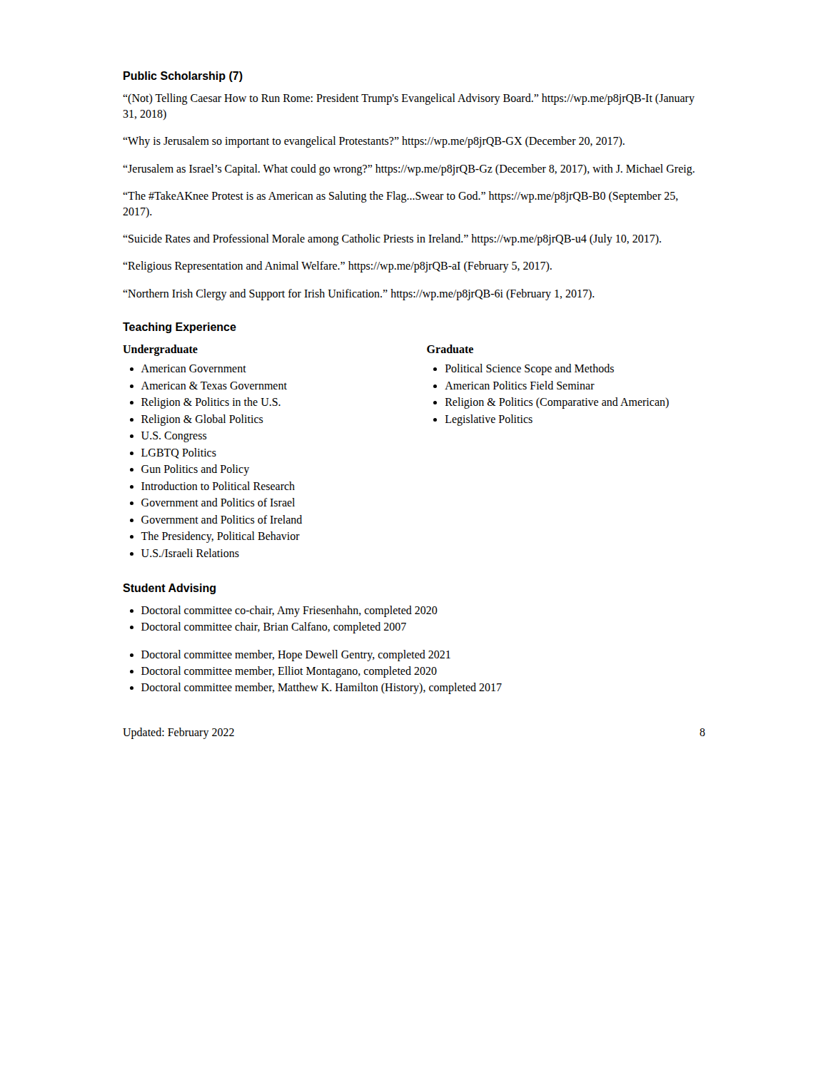Public Scholarship (7)
“(Not) Telling Caesar How to Run Rome: President Trump's Evangelical Advisory Board.” https://wp.me/p8jrQB-It (January 31, 2018)
“Why is Jerusalem so important to evangelical Protestants?” https://wp.me/p8jrQB-GX (December 20, 2017).
“Jerusalem as Israel’s Capital. What could go wrong?” https://wp.me/p8jrQB-Gz (December 8, 2017), with J. Michael Greig.
“The #TakeAKnee Protest is as American as Saluting the Flag...Swear to God.” https://wp.me/p8jrQB-B0 (September 25, 2017).
“Suicide Rates and Professional Morale among Catholic Priests in Ireland.” https://wp.me/p8jrQB-u4 (July 10, 2017).
“Religious Representation and Animal Welfare.” https://wp.me/p8jrQB-aI (February 5, 2017).
“Northern Irish Clergy and Support for Irish Unification.” https://wp.me/p8jrQB-6i (February 1, 2017).
Teaching Experience
Undergraduate
American Government
American & Texas Government
Religion & Politics in the U.S.
Religion & Global Politics
U.S. Congress
LGBTQ Politics
Gun Politics and Policy
Introduction to Political Research
Government and Politics of Israel
Government and Politics of Ireland
The Presidency, Political Behavior
U.S./Israeli Relations
Graduate
Political Science Scope and Methods
American Politics Field Seminar
Religion & Politics (Comparative and American)
Legislative Politics
Student Advising
Doctoral committee co-chair, Amy Friesenhahn, completed 2020
Doctoral committee chair, Brian Calfano, completed 2007
Doctoral committee member, Hope Dewell Gentry, completed 2021
Doctoral committee member, Elliot Montagano, completed 2020
Doctoral committee member, Matthew K. Hamilton (History), completed 2017
Updated: February 2022 8